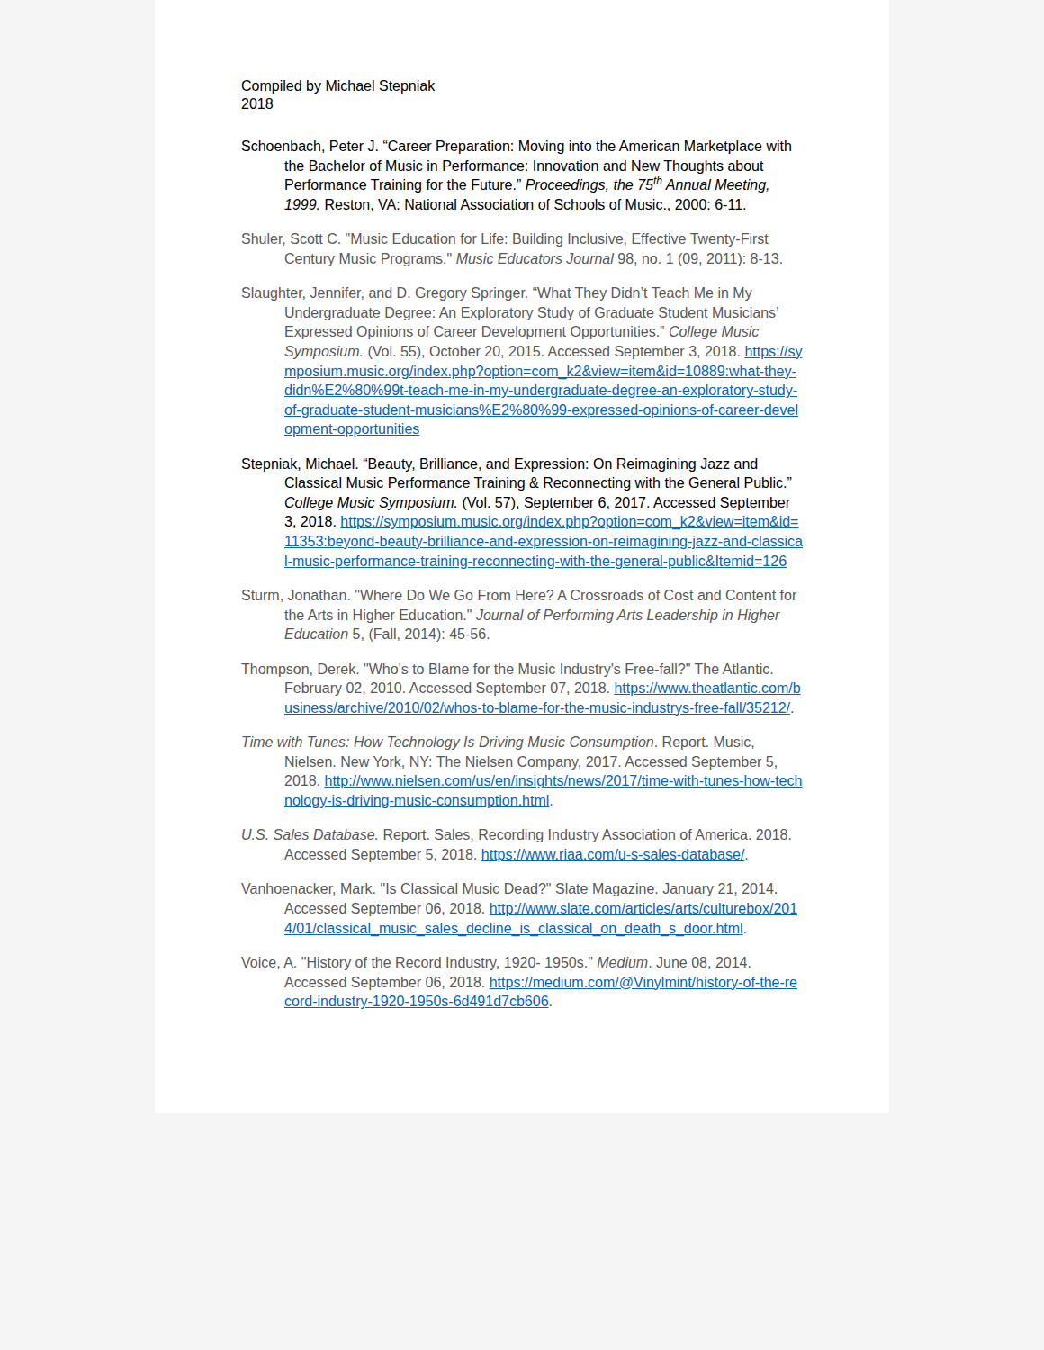Compiled by Michael Stepniak
2018
Schoenbach, Peter J. “Career Preparation: Moving into the American Marketplace with the Bachelor of Music in Performance: Innovation and New Thoughts about Performance Training for the Future.” Proceedings, the 75th Annual Meeting, 1999. Reston, VA: National Association of Schools of Music., 2000: 6-11.
Shuler, Scott C. "Music Education for Life: Building Inclusive, Effective Twenty-First Century Music Programs." Music Educators Journal 98, no. 1 (09, 2011): 8-13.
Slaughter, Jennifer, and D. Gregory Springer. “What They Didn’t Teach Me in My Undergraduate Degree: An Exploratory Study of Graduate Student Musicians’ Expressed Opinions of Career Development Opportunities.” College Music Symposium. (Vol. 55), October 20, 2015. Accessed September 3, 2018. https://symposium.music.org/index.php?option=com_k2&view=item&id=10889:what-they-didn%E2%80%99t-teach-me-in-my-undergraduate-degree-an-exploratory-study-of-graduate-student-musicians%E2%80%99-expressed-opinions-of-career-development-opportunities
Stepniak, Michael. “Beauty, Brilliance, and Expression: On Reimagining Jazz and Classical Music Performance Training & Reconnecting with the General Public.” College Music Symposium. (Vol. 57), September 6, 2017. Accessed September 3, 2018. https://symposium.music.org/index.php?option=com_k2&view=item&id=11353:beyond-beauty-brilliance-and-expression-on-reimagining-jazz-and-classical-music-performance-training-reconnecting-with-the-general-public&Itemid=126
Sturm, Jonathan. "Where Do We Go From Here? A Crossroads of Cost and Content for the Arts in Higher Education." Journal of Performing Arts Leadership in Higher Education 5, (Fall, 2014): 45-56.
Thompson, Derek. "Who's to Blame for the Music Industry's Free-fall?" The Atlantic. February 02, 2010. Accessed September 07, 2018. https://www.theatlantic.com/business/archive/2010/02/whos-to-blame-for-the-music-industrys-free-fall/35212/.
Time with Tunes: How Technology Is Driving Music Consumption. Report. Music, Nielsen. New York, NY: The Nielsen Company, 2017. Accessed September 5, 2018. http://www.nielsen.com/us/en/insights/news/2017/time-with-tunes-how-technology-is-driving-music-consumption.html.
U.S. Sales Database. Report. Sales, Recording Industry Association of America. 2018. Accessed September 5, 2018. https://www.riaa.com/u-s-sales-database/.
Vanhoenacker, Mark. "Is Classical Music Dead?" Slate Magazine. January 21, 2014. Accessed September 06, 2018. http://www.slate.com/articles/arts/culturebox/2014/01/classical_music_sales_decline_is_classical_on_death_s_door.html.
Voice, A. "History of the Record Industry, 1920- 1950s." Medium. June 08, 2014. Accessed September 06, 2018. https://medium.com/@Vinylmint/history-of-the-record-industry-1920-1950s-6d491d7cb606.